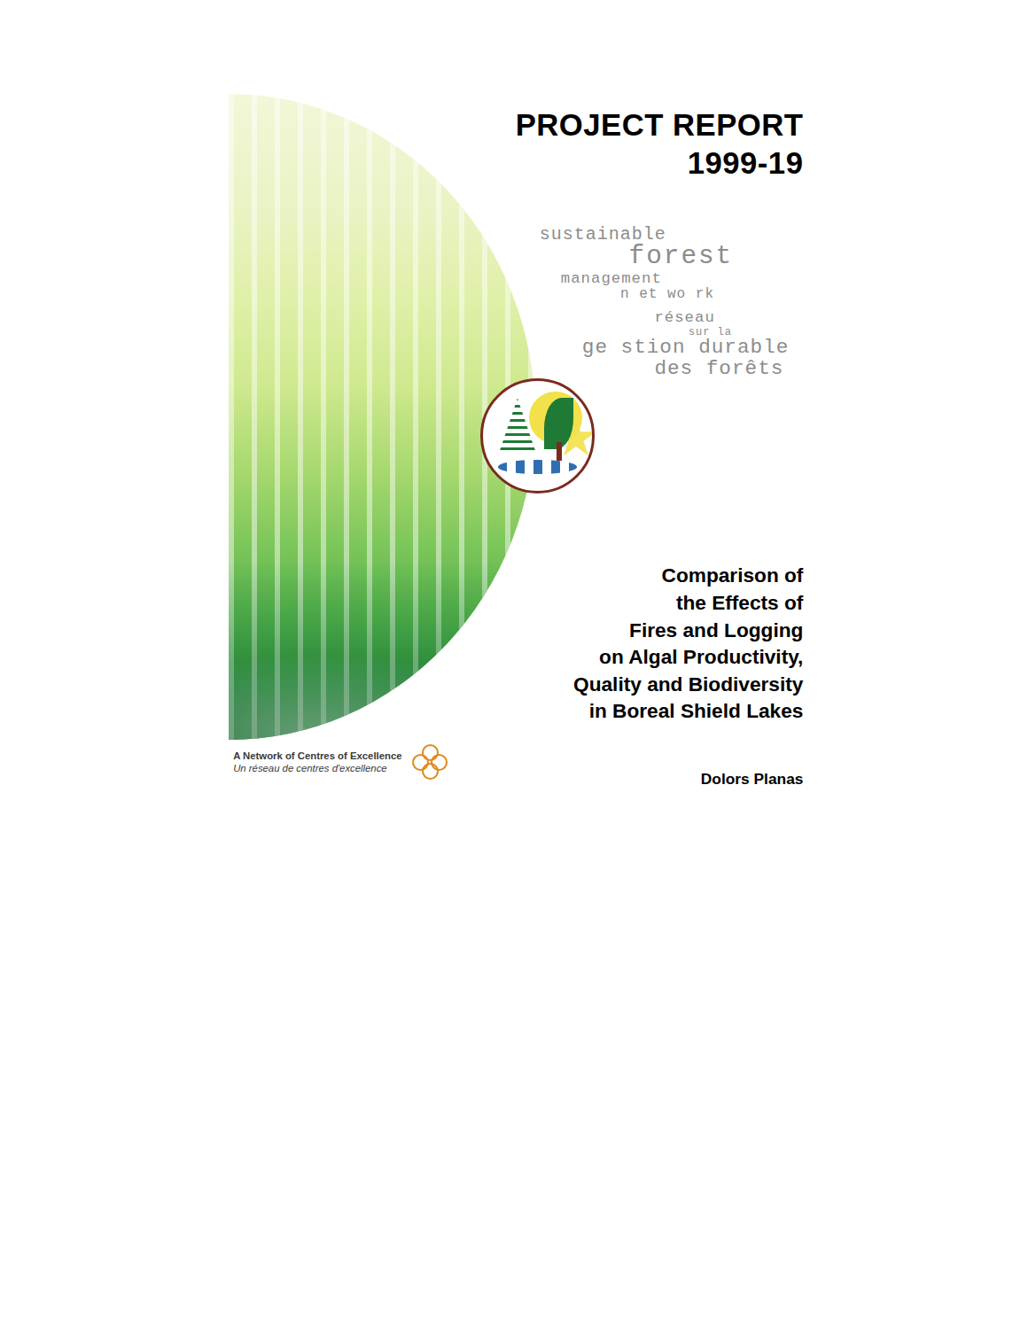PROJECT REPORT
1999-19
sustainable
forest
management
n et wo rk
réseau
sur la
ge stion durable
des forêts
Comparison of
the Effects of
Fires and Logging
on Algal Productivity,
Quality and Biodiversity
in Boreal Shield Lakes
Dolors Planas
A Network of Centres of Excellence
Un réseau de centres d'excellence